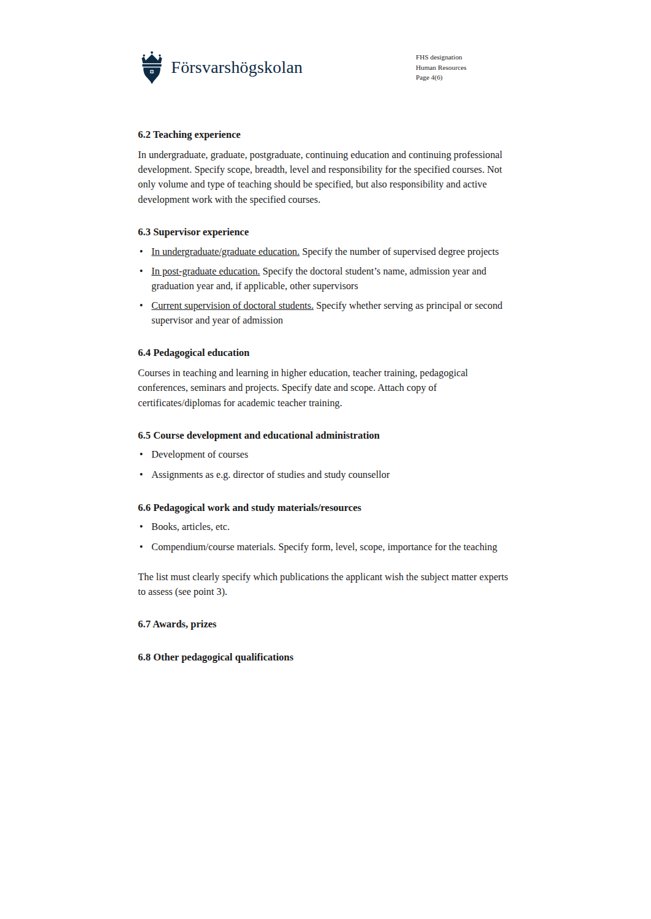Försvarshögskolan
FHS designation
Human Resources
Page 4(6)
6.2 Teaching experience
In undergraduate, graduate, postgraduate, continuing education and continuing professional development. Specify scope, breadth, level and responsibility for the specified courses. Not only volume and type of teaching should be specified, but also responsibility and active development work with the specified courses.
6.3 Supervisor experience
In undergraduate/graduate education. Specify the number of supervised degree projects
In post-graduate education. Specify the doctoral student’s name, admission year and graduation year and, if applicable, other supervisors
Current supervision of doctoral students. Specify whether serving as principal or second supervisor and year of admission
6.4 Pedagogical education
Courses in teaching and learning in higher education, teacher training, pedagogical conferences, seminars and projects. Specify date and scope. Attach copy of certificates/diplomas for academic teacher training.
6.5 Course development and educational administration
Development of courses
Assignments as e.g. director of studies and study counsellor
6.6 Pedagogical work and study materials/resources
Books, articles, etc.
Compendium/course materials. Specify form, level, scope, importance for the teaching
The list must clearly specify which publications the applicant wish the subject matter experts to assess (see point 3).
6.7 Awards, prizes
6.8 Other pedagogical qualifications